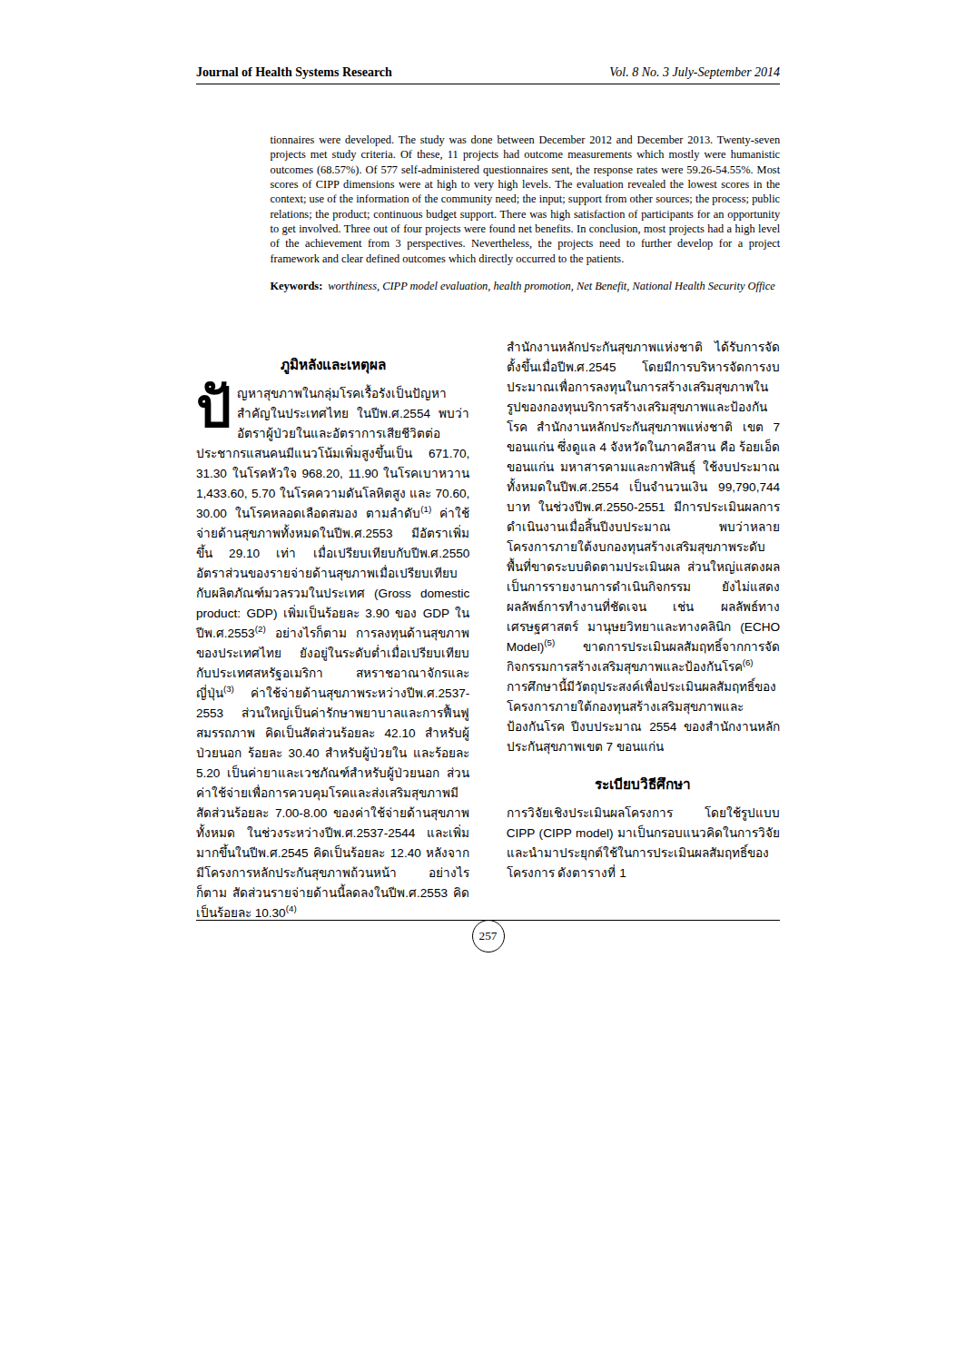Journal of Health Systems Research
Vol. 8 No. 3 July-September 2014
tionnaires were developed. The study was done between December 2012 and December 2013. Twenty-seven projects met study criteria. Of these, 11 projects had outcome measurements which mostly were humanistic outcomes (68.57%). Of 577 self-administered questionnaires sent, the response rates were 59.26-54.55%. Most scores of CIPP dimensions were at high to very high levels. The evaluation revealed the lowest scores in the context; use of the information of the community need; the input; support from other sources; the process; public relations; the product; continuous budget support. There was high satisfaction of participants for an opportunity to get involved. Three out of four projects were found net benefits. In conclusion, most projects had a high level of the achievement from 3 perspectives. Nevertheless, the projects need to further develop for a project framework and clear defined outcomes which directly occurred to the patients.
Keywords:
worthiness, CIPP model evaluation, health promotion, Net Benefit, National Health Security Office
ภูมิหลังและเหตุผล
ปัญหาสุขภาพในกลุ่มโรคเรื้อรังเป็นปัญหาสำคัญในประเทศไทย ในปีพ.ศ.2554 พบว่าอัตราผู้ป่วยในและอัตราการเสียชีวิตต่อประชากรแสนคนมีแนวโน้มเพิ่มสูงขึ้นเป็น 671.70, 31.30 ในโรคหัวใจ 968.20, 11.90 ในโรคเบาหวาน 1,433.60, 5.70 ในโรคความดันโลหิตสูง และ 70.60, 30.00 ในโรคหลอดเลือดสมอง ตามลำดับ(1) ค่าใช้จ่ายด้านสุขภาพทั้งหมดในปีพ.ศ.2553 มีอัตราเพิ่มขึ้น 29.10 เท่า เมื่อเปรียบเทียบกับปีพ.ศ.2550 อัตราส่วนของรายจ่ายด้านสุขภาพเมื่อเปรียบเทียบกับผลิตภัณฑ์มวลรวมในประเทศ (Gross domestic product: GDP) เพิ่มเป็นร้อยละ 3.90 ของ GDP ในปีพ.ศ.2553(2) อย่างไรก็ตาม การลงทุนด้านสุขภาพของประเทศไทย ยังอยู่ในระดับต่ำเมื่อเปรียบเทียบกับประเทศสหรัฐอเมริกา สหราชอาณาจักรและญี่ปุ่น(3) ค่าใช้จ่ายด้านสุขภาพระหว่างปีพ.ศ.2537-2553 ส่วนใหญ่เป็นค่ารักษาพยาบาลและการฟื้นฟูสมรรถภาพ คิดเป็นสัดส่วนร้อยละ 42.10 สำหรับผู้ป่วยนอก ร้อยละ 30.40 สำหรับผู้ป่วยใน และร้อยละ 5.20 เป็นค่ายาและเวชภัณฑ์สำหรับผู้ป่วยนอก ส่วนค่าใช้จ่ายเพื่อการควบคุมโรคและส่งเสริมสุขภาพมีสัดส่วนร้อยละ 7.00-8.00 ของค่าใช้จ่ายด้านสุขภาพทั้งหมด ในช่วงระหว่างปีพ.ศ.2537-2544 และเพิ่มมากขึ้นในปีพ.ศ.2545 คิดเป็นร้อยละ 12.40 หลังจากมีโครงการหลักประกันสุขภาพถ้วนหน้า อย่างไรก็ตาม สัดส่วนรายจ่ายด้านนี้ลดลงในปีพ.ศ.2553 คิดเป็นร้อยละ 10.30(4)
สำนักงานหลักประกันสุขภาพแห่งชาติ ได้รับการจัดตั้งขึ้นเมื่อปีพ.ศ.2545 โดยมีการบริหารจัดการงบประมาณเพื่อการลงทุนในการสร้างเสริมสุขภาพในรูปของกองทุนบริการสร้างเสริมสุขภาพและป้องกันโรค สำนักงานหลักประกันสุขภาพแห่งชาติ เขต 7 ขอนแก่น ซึ่งดูแล 4 จังหวัดในภาคอีสาน คือ ร้อยเอ็ด ขอนแก่น มหาสารคามและกาฬสินธุ์ ใช้งบประมาณทั้งหมดในปีพ.ศ.2554 เป็นจำนวนเงิน 99,790,744 บาท ในช่วงปีพ.ศ.2550-2551 มีการประเมินผลการดำเนินงานเมื่อสิ้นปีงบประมาณ พบว่าหลายโครงการภายใต้งบกองทุนสร้างเสริมสุขภาพระดับพื้นที่ขาดระบบติดตามประเมินผล ส่วนใหญ่แสดงผลเป็นการรายงานการดำเนินกิจกรรม ยังไม่แสดงผลลัพธ์การทำงานที่ชัดเจน เช่น ผลลัพธ์ทางเศรษฐศาสตร์ มานุษยวิทยาและทางคลินิก (ECHO Model)(5) ขาดการประเมินผลสัมฤทธิ์จากการจัดกิจกรรมการสร้างเสริมสุขภาพและป้องกันโรค(6)
การศึกษานี้มีวัตถุประสงค์เพื่อประเมินผลสัมฤทธิ์ของโครงการภายใต้กองทุนสร้างเสริมสุขภาพและป้องกันโรค ปีงบประมาณ 2554 ของสำนักงานหลักประกันสุขภาพเขต 7 ขอนแก่น
ระเบียบวิธีศึกษา
การวิจัยเชิงประเมินผลโครงการ โดยใช้รูปแบบ CIPP (CIPP model) มาเป็นกรอบแนวคิดในการวิจัย และนำมาประยุกต์ใช้ในการประเมินผลสัมฤทธิ์ของโครงการ ดังตารางที่ 1
257